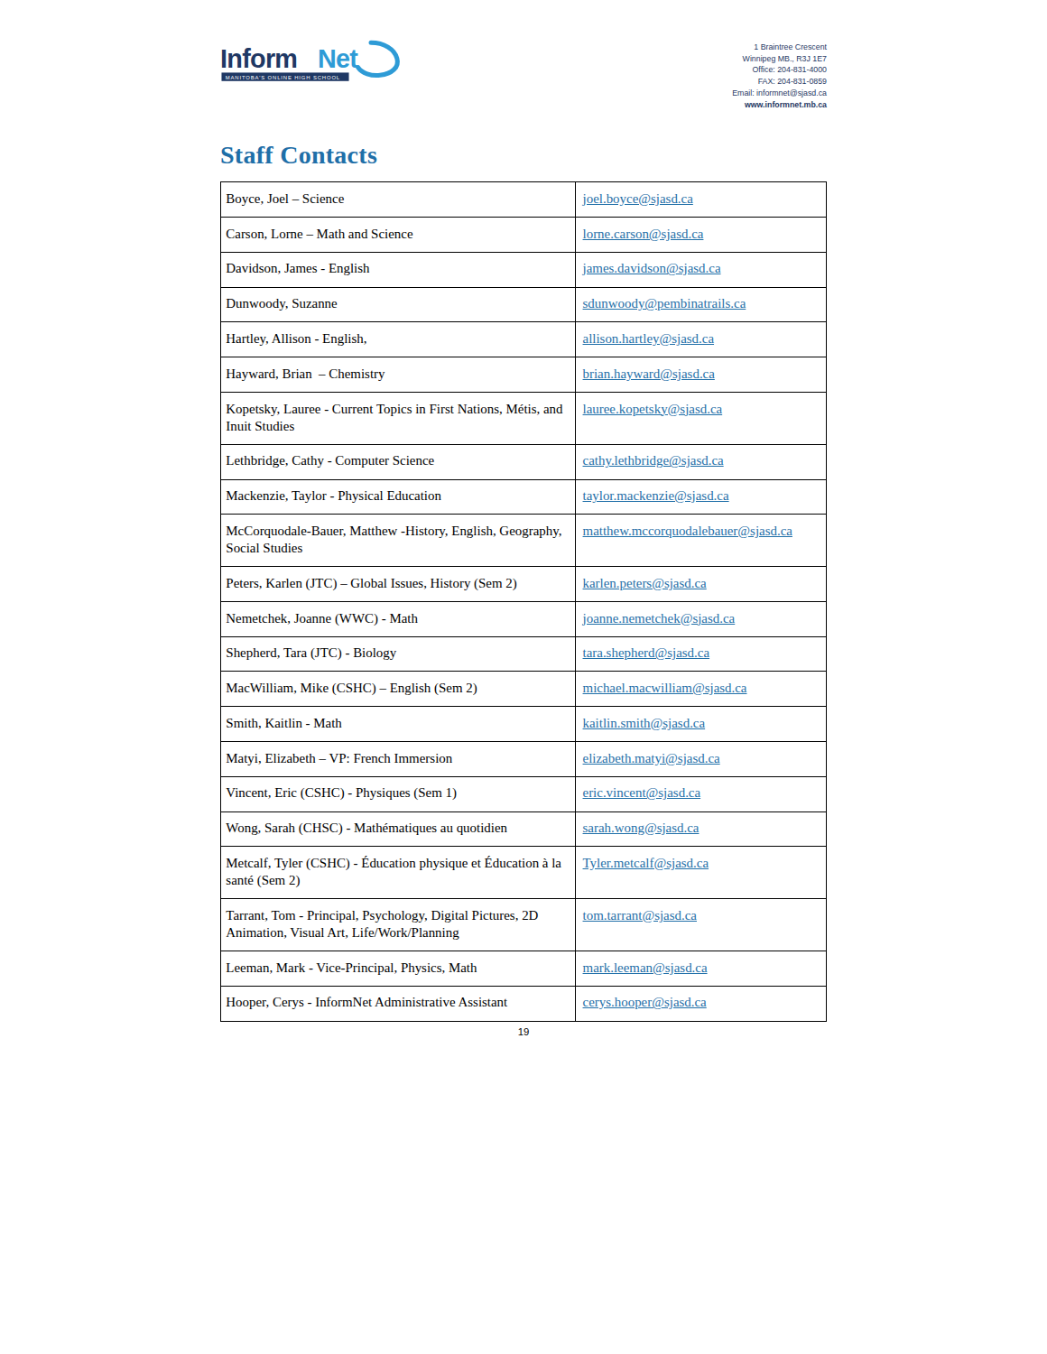Inform Net MANITOBA'S ONLINE HIGH SCHOOL
1 Braintree Crescent
Winnipeg MB., R3J 1E7
Office: 204-831-4000
FAX: 204-831-0859
Email: informnet@sjasd.ca
www.informnet.mb.ca
Staff Contacts
| Boyce, Joel – Science | joel.boyce@sjasd.ca |
| Carson, Lorne – Math and Science | lorne.carson@sjasd.ca |
| Davidson, James - English | james.davidson@sjasd.ca |
| Dunwoody, Suzanne | sdunwoody@pembinatrails.ca |
| Hartley, Allison - English, | allison.hartley@sjasd.ca |
| Hayward, Brian – Chemistry | brian.hayward@sjasd.ca |
| Kopetsky, Lauree - Current Topics in First Nations, Métis, and Inuit Studies | lauree.kopetsky@sjasd.ca |
| Lethbridge, Cathy - Computer Science | cathy.lethbridge@sjasd.ca |
| Mackenzie, Taylor - Physical Education | taylor.mackenzie@sjasd.ca |
| McCorquodale-Bauer, Matthew -History, English, Geography, Social Studies | matthew.mccorquodalebauer@sjasd.ca |
| Peters, Karlen (JTC) – Global Issues, History (Sem 2) | karlen.peters@sjasd.ca |
| Nemetchek, Joanne (WWC) - Math | joanne.nemetchek@sjasd.ca |
| Shepherd, Tara (JTC) - Biology | tara.shepherd@sjasd.ca |
| MacWilliam, Mike (CSHC) – English (Sem 2) | michael.macwilliam@sjasd.ca |
| Smith, Kaitlin - Math | kaitlin.smith@sjasd.ca |
| Matyi, Elizabeth – VP: French Immersion | elizabeth.matyi@sjasd.ca |
| Vincent, Eric (CSHC) - Physiques (Sem 1) | eric.vincent@sjasd.ca |
| Wong, Sarah (CHSC) - Mathématiques au quotidien | sarah.wong@sjasd.ca |
| Metcalf, Tyler (CSHC) - Éducation physique et Éducation à la santé (Sem 2) | Tyler.metcalf@sjasd.ca |
| Tarrant, Tom - Principal, Psychology, Digital Pictures, 2D Animation, Visual Art, Life/Work/Planning | tom.tarrant@sjasd.ca |
| Leeman, Mark - Vice-Principal, Physics, Math | mark.leeman@sjasd.ca |
| Hooper, Cerys - InformNet Administrative Assistant | cerys.hooper@sjasd.ca |
19